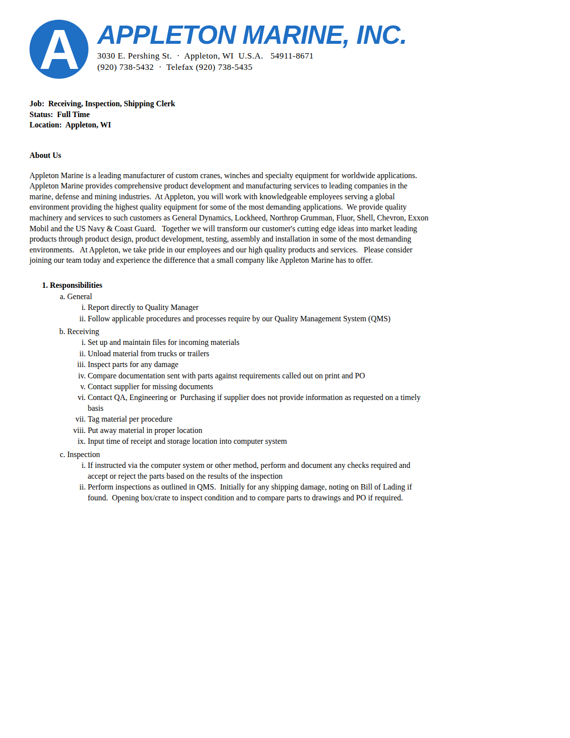A
APPLETON MARINE, INC.
3030 E. Pershing St. · Appleton, WI U.S.A. 54911-8671
(920) 738-5432 · Telefax (920) 738-5435
Job: Receiving, Inspection, Shipping Clerk
Status: Full Time
Location: Appleton, WI
About Us
Appleton Marine is a leading manufacturer of custom cranes, winches and specialty equipment for worldwide applications. Appleton Marine provides comprehensive product development and manufacturing services to leading companies in the marine, defense and mining industries. At Appleton, you will work with knowledgeable employees serving a global environment providing the highest quality equipment for some of the most demanding applications. We provide quality machinery and services to such customers as General Dynamics, Lockheed, Northrop Grumman, Fluor, Shell, Chevron, Exxon Mobil and the US Navy & Coast Guard. Together we will transform our customer's cutting edge ideas into market leading products through product design, product development, testing, assembly and installation in some of the most demanding environments. At Appleton, we take pride in our employees and our high quality products and services. Please consider joining our team today and experience the difference that a small company like Appleton Marine has to offer.
Responsibilities
General
Report directly to Quality Manager
Follow applicable procedures and processes require by our Quality Management System (QMS)
Receiving
Set up and maintain files for incoming materials
Unload material from trucks or trailers
Inspect parts for any damage
Compare documentation sent with parts against requirements called out on print and PO
Contact supplier for missing documents
Contact QA, Engineering or Purchasing if supplier does not provide information as requested on a timely basis
Tag material per procedure
Put away material in proper location
Input time of receipt and storage location into computer system
Inspection
If instructed via the computer system or other method, perform and document any checks required and accept or reject the parts based on the results of the inspection
Perform inspections as outlined in QMS. Initially for any shipping damage, noting on Bill of Lading if found. Opening box/crate to inspect condition and to compare parts to drawings and PO if required.